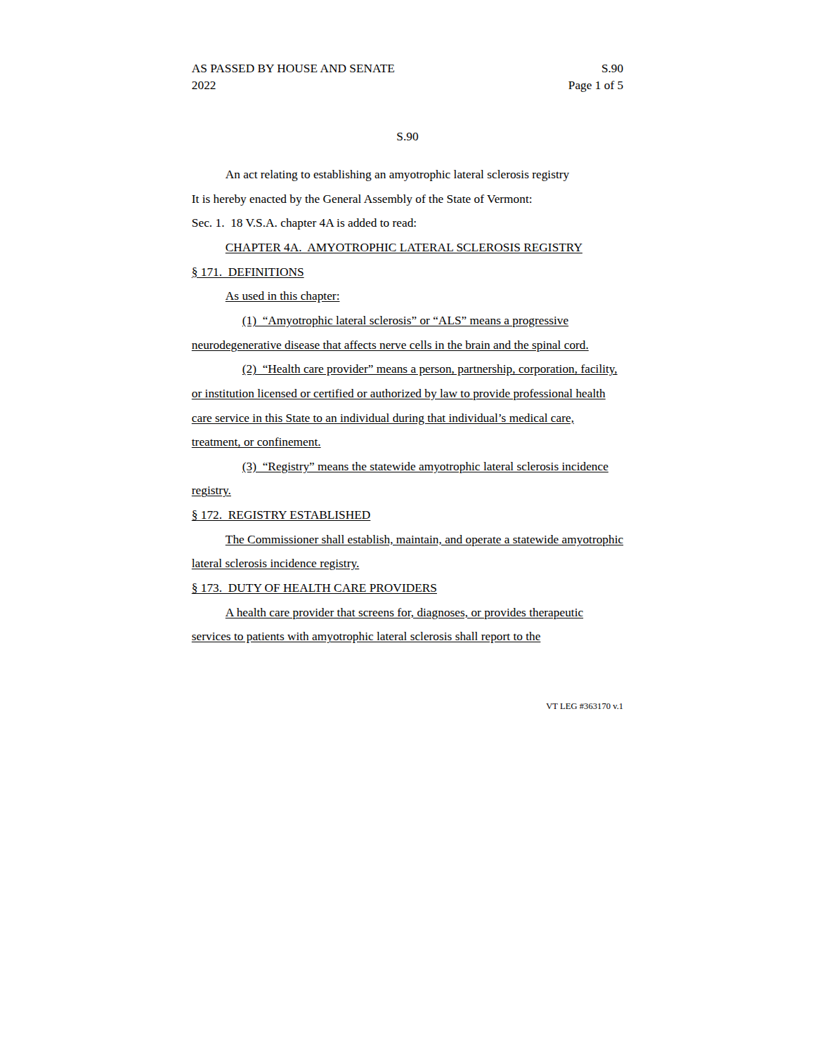AS PASSED BY HOUSE AND SENATE
2022
S.90
Page 1 of 5
S.90
An act relating to establishing an amyotrophic lateral sclerosis registry
It is hereby enacted by the General Assembly of the State of Vermont:
Sec. 1. 18 V.S.A. chapter 4A is added to read:
CHAPTER 4A. AMYOTROPHIC LATERAL SCLEROSIS REGISTRY
§ 171. DEFINITIONS
As used in this chapter:
(1) “Amyotrophic lateral sclerosis” or “ALS” means a progressive neurodegenerative disease that affects nerve cells in the brain and the spinal cord.
(2) “Health care provider” means a person, partnership, corporation, facility, or institution licensed or certified or authorized by law to provide professional health care service in this State to an individual during that individual’s medical care, treatment, or confinement.
(3) “Registry” means the statewide amyotrophic lateral sclerosis incidence registry.
§ 172. REGISTRY ESTABLISHED
The Commissioner shall establish, maintain, and operate a statewide amyotrophic lateral sclerosis incidence registry.
§ 173. DUTY OF HEALTH CARE PROVIDERS
A health care provider that screens for, diagnoses, or provides therapeutic services to patients with amyotrophic lateral sclerosis shall report to the
VT LEG #363170 v.1